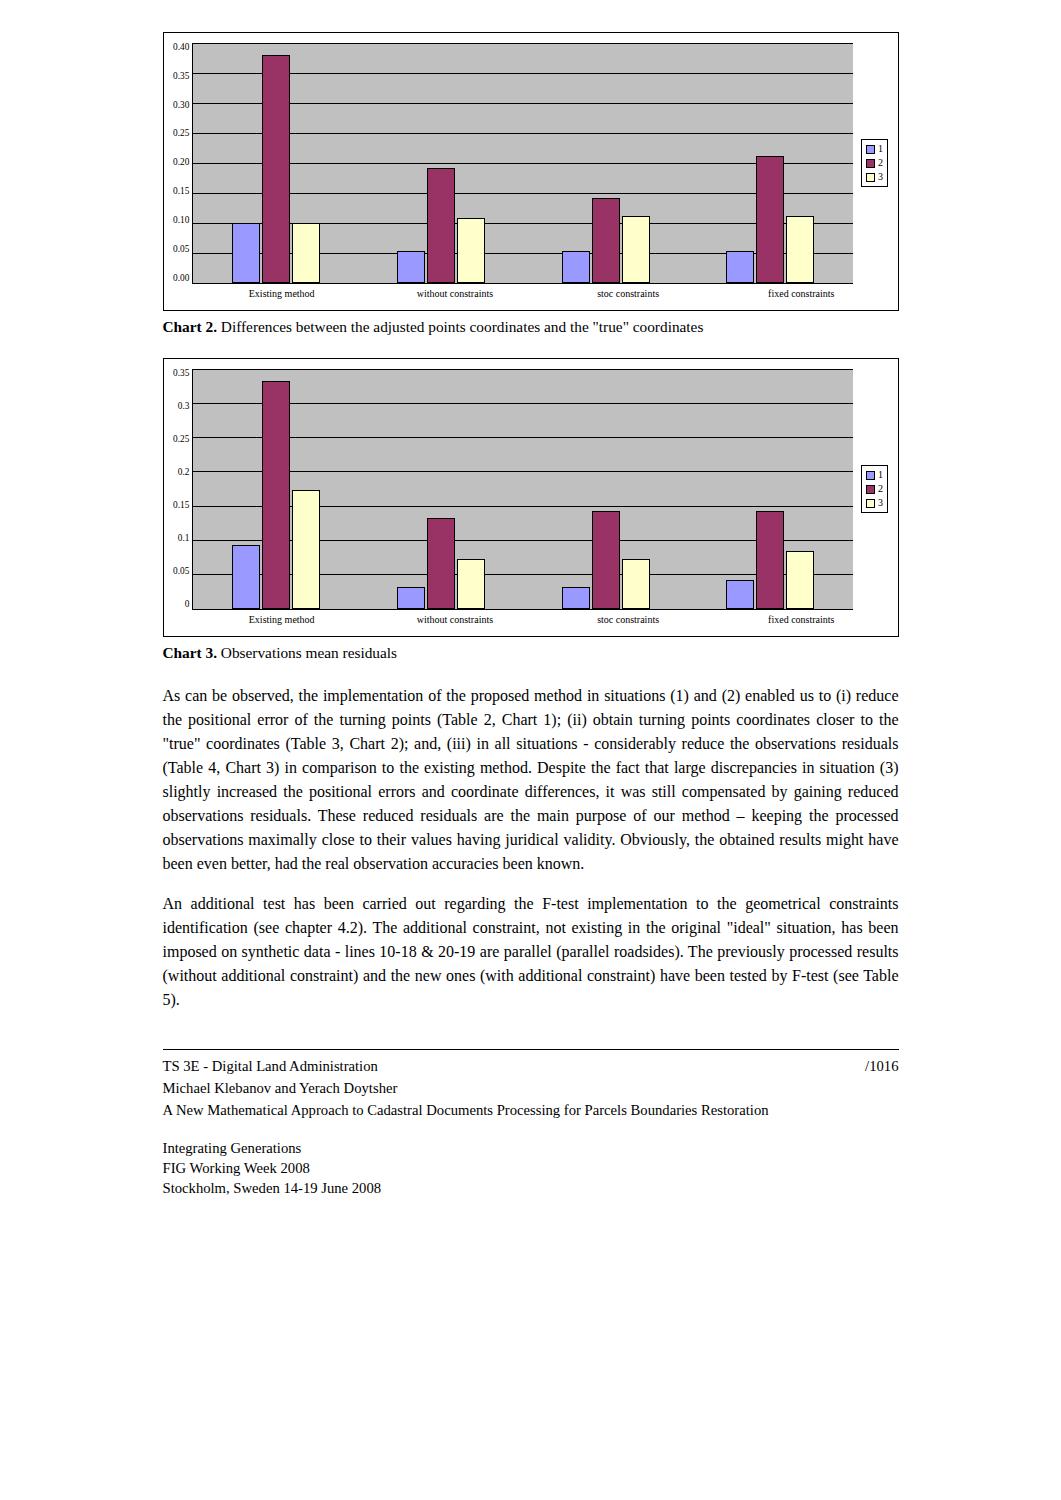0.40 0.35 0.30 0.25 0.20 0.15 0.10 0.05 0.00
1
2
3
Existing method without constraints stoc constraints fixed constraints
Chart 2. Differences between the adjusted points coordinates and the "true" coordinates
0.35 0.3 0.25 0.2 0.15 0.1 0.05 0
1
2
3
Existing method without constraints stoc constraints fixed constraints
Chart 3. Observations mean residuals
As can be observed, the implementation of the proposed method in situations (1) and (2) enabled us to (i) reduce the positional error of the turning points (Table 2, Chart 1); (ii) obtain turning points coordinates closer to the "true" coordinates (Table 3, Chart 2); and, (iii) in all situations - considerably reduce the observations residuals (Table 4, Chart 3) in comparison to the existing method. Despite the fact that large discrepancies in situation (3) slightly increased the positional errors and coordinate differences, it was still compensated by gaining reduced observations residuals. These reduced residuals are the main purpose of our method – keeping the processed observations maximally close to their values having juridical validity. Obviously, the obtained results might have been even better, had the real observation accuracies been known.
An additional test has been carried out regarding the F-test implementation to the geometrical constraints identification (see chapter 4.2). The additional constraint, not existing in the original "ideal" situation, has been imposed on synthetic data - lines 10-18 & 20-19 are parallel (parallel roadsides). The previously processed results (without additional constraint) and the new ones (with additional constraint) have been tested by F-test (see Table 5).
TS 3E - Digital Land Administration
Michael Klebanov and Yerach Doytsher
A New Mathematical Approach to Cadastral Documents Processing for Parcels Boundaries Restoration
/1016
Integrating Generations
FIG Working Week 2008
Stockholm, Sweden 14-19 June 2008